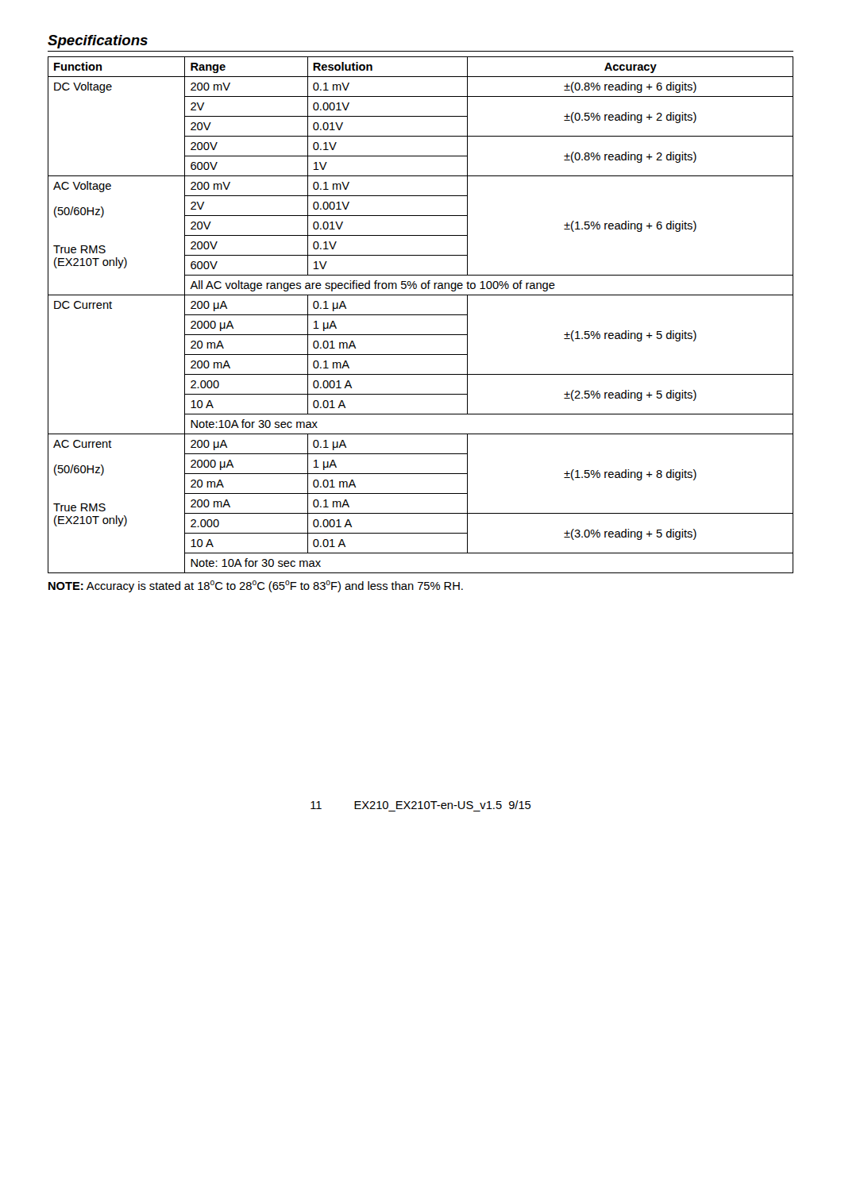Specifications
| Function | Range | Resolution | Accuracy |
| --- | --- | --- | --- |
| DC Voltage | 200 mV | 0.1 mV | ±(0.8% reading + 6 digits) |
| 2V | 0.001V | ±(0.5% reading + 2 digits) |
| 20V | 0.01V |
| 200V | 0.1V | ±(0.8% reading + 2 digits) |
| 600V | 1V |
| AC Voltage (50/60Hz) True RMS (EX210T only) | 200 mV | 0.1 mV | ±(1.5% reading + 6 digits) |
| 2V | 0.001V |
| 20V | 0.01V |
| 200V | 0.1V |
| 600V | 1V |
| All AC voltage ranges are specified from 5% of range to 100% of range |
| DC Current | 200 μA | 0.1 μA | ±(1.5% reading + 5 digits) |
| 2000 μA | 1 μA |
| 20 mA | 0.01 mA |
| 200 mA | 0.1 mA |
| 2.000 | 0.001 A | ±(2.5% reading + 5 digits) |
| 10 A | 0.01 A |
| Note:10A for 30 sec max |
| AC Current (50/60Hz) True RMS (EX210T only) | 200 μA | 0.1 μA | ±(1.5% reading + 8 digits) |
| 2000 μA | 1 μA |
| 20 mA | 0.01 mA |
| 200 mA | 0.1 mA |
| 2.000 | 0.001 A | ±(3.0% reading + 5 digits) |
| 10 A | 0.01 A |
| Note: 10A for 30 sec max |
NOTE: Accuracy is stated at 18oC to 28oC (65oF to 83oF) and less than 75% RH.
11 EX210_EX210T-en-US_v1.5 9/15